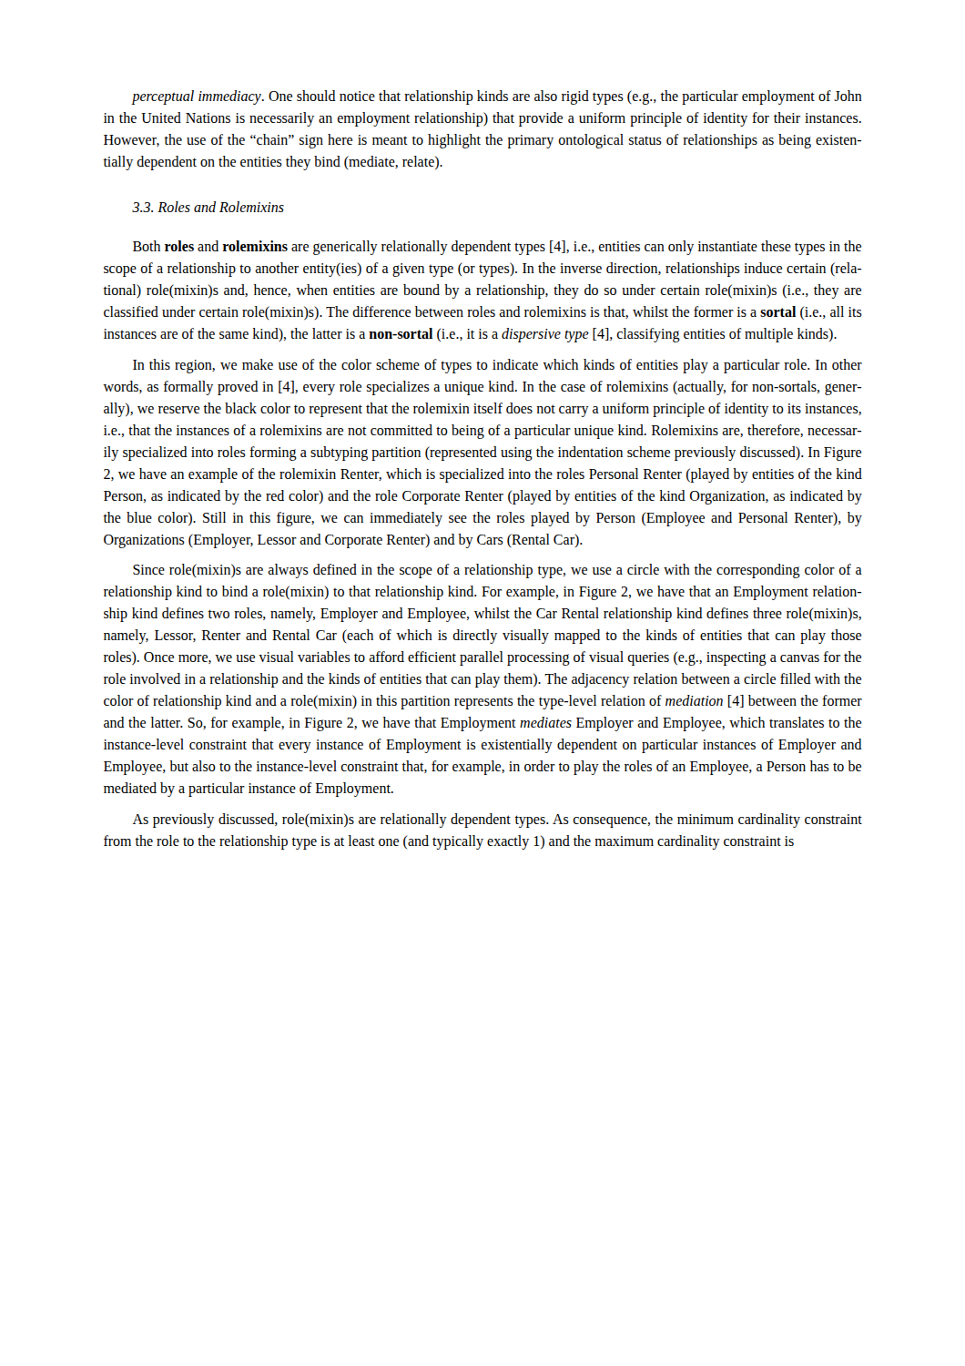perceptual immediacy. One should notice that relationship kinds are also rigid types (e.g., the particular employment of John in the United Nations is necessarily an employment relationship) that provide a uniform principle of identity for their instances. However, the use of the “chain” sign here is meant to highlight the primary ontological status of relationships as being existentially dependent on the entities they bind (mediate, relate).
3.3. Roles and Rolemixins
Both roles and rolemixins are generically relationally dependent types [4], i.e., entities can only instantiate these types in the scope of a relationship to another entity(ies) of a given type (or types). In the inverse direction, relationships induce certain (relational) role(mixin)s and, hence, when entities are bound by a relationship, they do so under certain role(mixin)s (i.e., they are classified under certain role(mixin)s). The difference between roles and rolemixins is that, whilst the former is a sortal (i.e., all its instances are of the same kind), the latter is a non-sortal (i.e., it is a dispersive type [4], classifying entities of multiple kinds).
In this region, we make use of the color scheme of types to indicate which kinds of entities play a particular role. In other words, as formally proved in [4], every role specializes a unique kind. In the case of rolemixins (actually, for non-sortals, generally), we reserve the black color to represent that the rolemixin itself does not carry a uniform principle of identity to its instances, i.e., that the instances of a rolemixins are not committed to being of a particular unique kind. Rolemixins are, therefore, necessarily specialized into roles forming a subtyping partition (represented using the indentation scheme previously discussed). In Figure 2, we have an example of the rolemixin Renter, which is specialized into the roles Personal Renter (played by entities of the kind Person, as indicated by the red color) and the role Corporate Renter (played by entities of the kind Organization, as indicated by the blue color). Still in this figure, we can immediately see the roles played by Person (Employee and Personal Renter), by Organizations (Employer, Lessor and Corporate Renter) and by Cars (Rental Car).
Since role(mixin)s are always defined in the scope of a relationship type, we use a circle with the corresponding color of a relationship kind to bind a role(mixin) to that relationship kind. For example, in Figure 2, we have that an Employment relationship kind defines two roles, namely, Employer and Employee, whilst the Car Rental relationship kind defines three role(mixin)s, namely, Lessor, Renter and Rental Car (each of which is directly visually mapped to the kinds of entities that can play those roles). Once more, we use visual variables to afford efficient parallel processing of visual queries (e.g., inspecting a canvas for the role involved in a relationship and the kinds of entities that can play them). The adjacency relation between a circle filled with the color of relationship kind and a role(mixin) in this partition represents the type-level relation of mediation [4] between the former and the latter. So, for example, in Figure 2, we have that Employment mediates Employer and Employee, which translates to the instance-level constraint that every instance of Employment is existentially dependent on particular instances of Employer and Employee, but also to the instance-level constraint that, for example, in order to play the roles of an Employee, a Person has to be mediated by a particular instance of Employment.
As previously discussed, role(mixin)s are relationally dependent types. As consequence, the minimum cardinality constraint from the role to the relationship type is at least one (and typically exactly 1) and the maximum cardinality constraint is